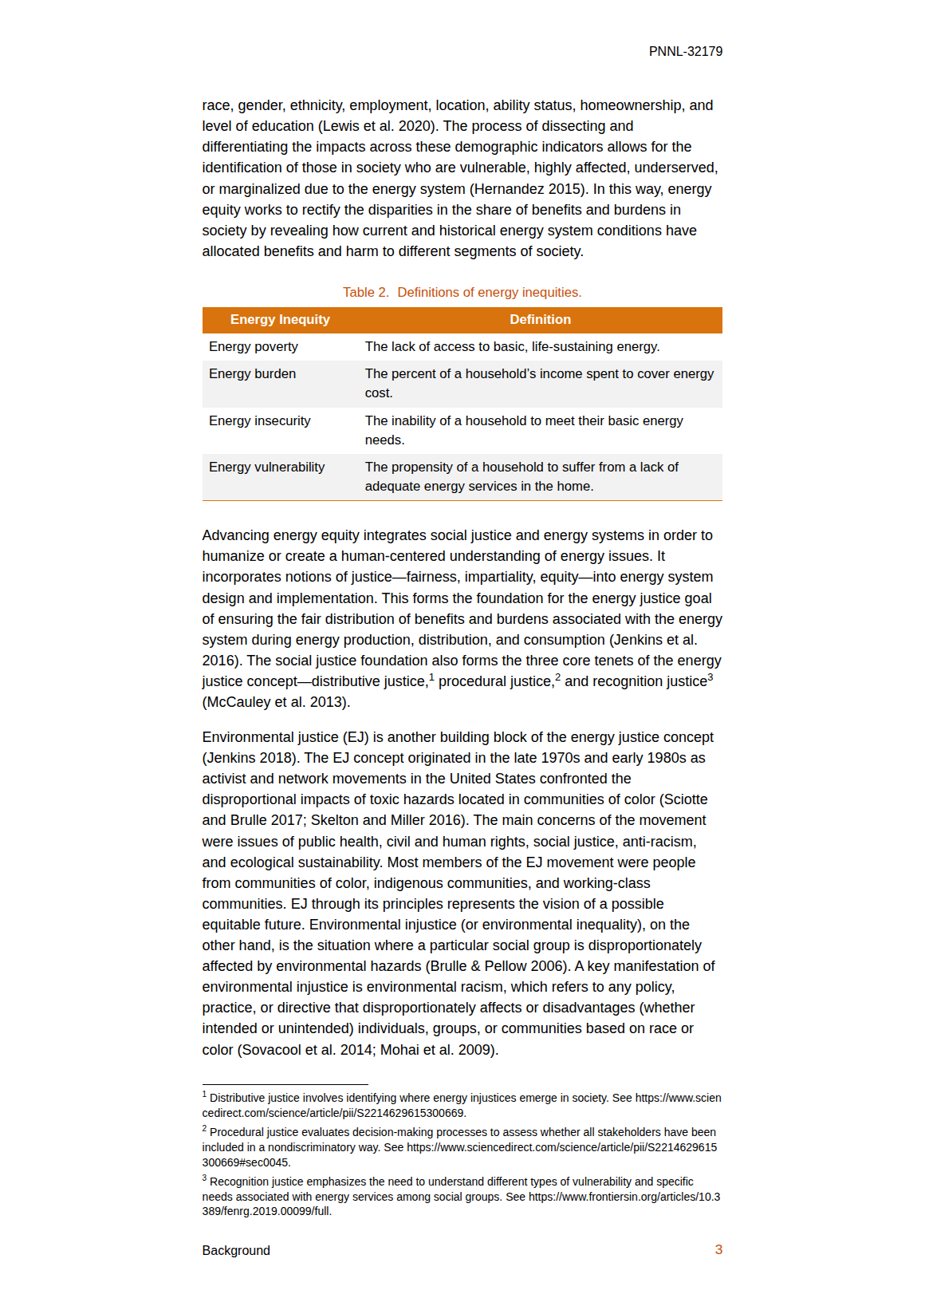PNNL-32179
race, gender, ethnicity, employment, location, ability status, homeownership, and level of education (Lewis et al. 2020). The process of dissecting and differentiating the impacts across these demographic indicators allows for the identification of those in society who are vulnerable, highly affected, underserved, or marginalized due to the energy system (Hernandez 2015). In this way, energy equity works to rectify the disparities in the share of benefits and burdens in society by revealing how current and historical energy system conditions have allocated benefits and harm to different segments of society.
Table 2. Definitions of energy inequities.
| Energy Inequity | Definition |
| --- | --- |
| Energy poverty | The lack of access to basic, life-sustaining energy. |
| Energy burden | The percent of a household’s income spent to cover energy cost. |
| Energy insecurity | The inability of a household to meet their basic energy needs. |
| Energy vulnerability | The propensity of a household to suffer from a lack of adequate energy services in the home. |
Advancing energy equity integrates social justice and energy systems in order to humanize or create a human-centered understanding of energy issues. It incorporates notions of justice—fairness, impartiality, equity—into energy system design and implementation. This forms the foundation for the energy justice goal of ensuring the fair distribution of benefits and burdens associated with the energy system during energy production, distribution, and consumption (Jenkins et al. 2016). The social justice foundation also forms the three core tenets of the energy justice concept—distributive justice,1 procedural justice,2 and recognition justice3 (McCauley et al. 2013).
Environmental justice (EJ) is another building block of the energy justice concept (Jenkins 2018). The EJ concept originated in the late 1970s and early 1980s as activist and network movements in the United States confronted the disproportional impacts of toxic hazards located in communities of color (Sciotte and Brulle 2017; Skelton and Miller 2016). The main concerns of the movement were issues of public health, civil and human rights, social justice, anti-racism, and ecological sustainability. Most members of the EJ movement were people from communities of color, indigenous communities, and working-class communities. EJ through its principles represents the vision of a possible equitable future. Environmental injustice (or environmental inequality), on the other hand, is the situation where a particular social group is disproportionately affected by environmental hazards (Brulle & Pellow 2006). A key manifestation of environmental injustice is environmental racism, which refers to any policy, practice, or directive that disproportionately affects or disadvantages (whether intended or unintended) individuals, groups, or communities based on race or color (Sovacool et al. 2014; Mohai et al. 2009).
1 Distributive justice involves identifying where energy injustices emerge in society. See https://www.sciencedirect.com/science/article/pii/S2214629615300669.
2 Procedural justice evaluates decision-making processes to assess whether all stakeholders have been included in a nondiscriminatory way. See https://www.sciencedirect.com/science/article/pii/S2214629615300669#sec0045.
3 Recognition justice emphasizes the need to understand different types of vulnerability and specific needs associated with energy services among social groups. See https://www.frontiersin.org/articles/10.3389/fenrg.2019.00099/full.
Background 3